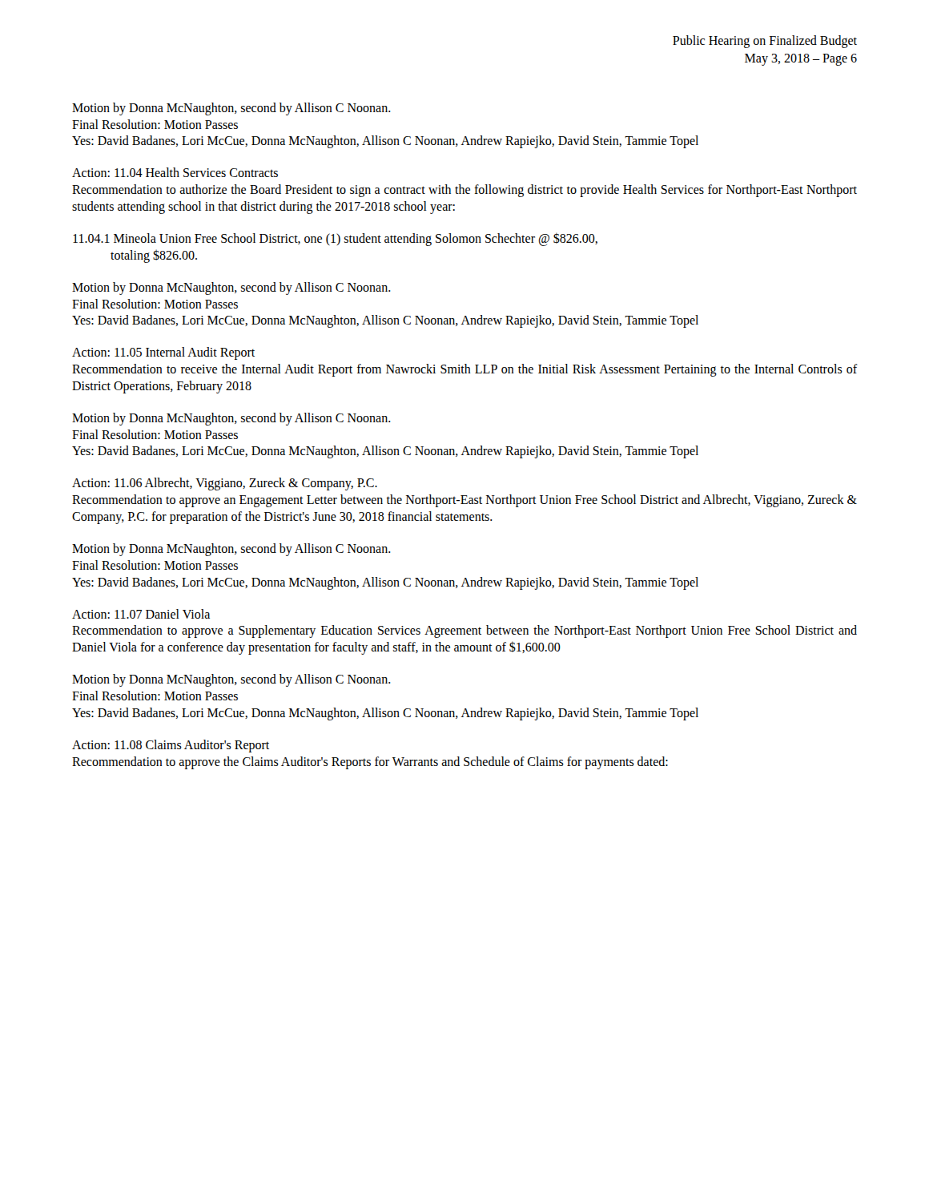Public Hearing on Finalized Budget
May 3, 2018 – Page 6
Motion by Donna McNaughton, second by Allison C Noonan.
Final Resolution: Motion Passes
Yes: David Badanes, Lori McCue, Donna McNaughton, Allison C Noonan, Andrew Rapiejko, David Stein, Tammie Topel
Action: 11.04 Health Services Contracts
Recommendation to authorize the Board President to sign a contract with the following district to provide Health Services for Northport-East Northport students attending school in that district during the 2017-2018 school year:
11.04.1 Mineola Union Free School District, one (1) student attending Solomon Schechter @ $826.00,
totaling $826.00.
Motion by Donna McNaughton, second by Allison C Noonan.
Final Resolution: Motion Passes
Yes: David Badanes, Lori McCue, Donna McNaughton, Allison C Noonan, Andrew Rapiejko, David Stein, Tammie Topel
Action: 11.05 Internal Audit Report
Recommendation to receive the Internal Audit Report from Nawrocki Smith LLP on the Initial Risk Assessment Pertaining to the Internal Controls of District Operations, February 2018
Motion by Donna McNaughton, second by Allison C Noonan.
Final Resolution: Motion Passes
Yes: David Badanes, Lori McCue, Donna McNaughton, Allison C Noonan, Andrew Rapiejko, David Stein, Tammie Topel
Action: 11.06 Albrecht, Viggiano, Zureck & Company, P.C.
Recommendation to approve an Engagement Letter between the Northport-East Northport Union Free School District and Albrecht, Viggiano, Zureck & Company, P.C. for preparation of the District's June 30, 2018 financial statements.
Motion by Donna McNaughton, second by Allison C Noonan.
Final Resolution: Motion Passes
Yes: David Badanes, Lori McCue, Donna McNaughton, Allison C Noonan, Andrew Rapiejko, David Stein, Tammie Topel
Action: 11.07 Daniel Viola
Recommendation to approve a Supplementary Education Services Agreement between the Northport-East Northport Union Free School District and Daniel Viola for a conference day presentation for faculty and staff, in the amount of $1,600.00
Motion by Donna McNaughton, second by Allison C Noonan.
Final Resolution: Motion Passes
Yes: David Badanes, Lori McCue, Donna McNaughton, Allison C Noonan, Andrew Rapiejko, David Stein, Tammie Topel
Action: 11.08 Claims Auditor's Report
Recommendation to approve the Claims Auditor's Reports for Warrants and Schedule of Claims for payments dated: